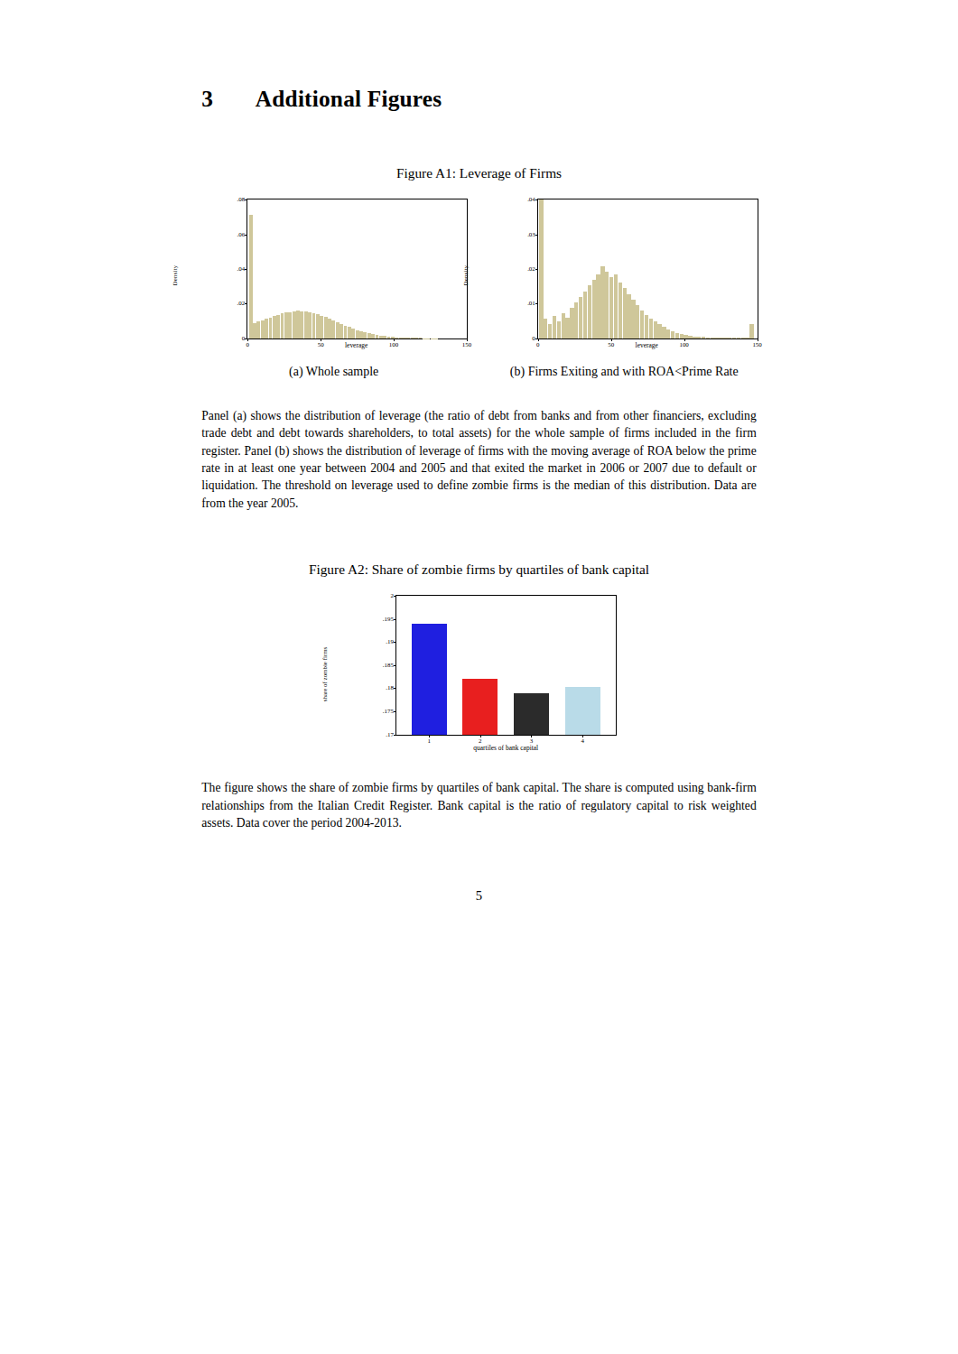3 Additional Figures
Figure A1: Leverage of Firms
Density
0
.02
.04
.06
.08
0
50
100
150
leverage
(a) Whole sample
Density
0
.01
.02
.03
.04
0
50
100
150
leverage
(b) Firms Exiting and with ROA<Prime Rate
Panel (a) shows the distribution of leverage (the ratio of debt from banks and from other financiers, excluding trade debt and debt towards shareholders, to total assets) for the whole sample of firms included in the firm register. Panel (b) shows the distribution of leverage of firms with the moving average of ROA below the prime rate in at least one year between 2004 and 2005 and that exited the market in 2006 or 2007 due to default or liquidation. The threshold on leverage used to define zombie firms is the median of this distribution. Data are from the year 2005.
Figure A2: Share of zombie firms by quartiles of bank capital
share of zombie firms
.17
.175
.18
.185
.19
.195
2
1
2
3
4
quartiles of bank capital
The figure shows the share of zombie firms by quartiles of bank capital. The share is computed using bank-firm relationships from the Italian Credit Register. Bank capital is the ratio of regulatory capital to risk weighted assets. Data cover the period 2004-2013.
5